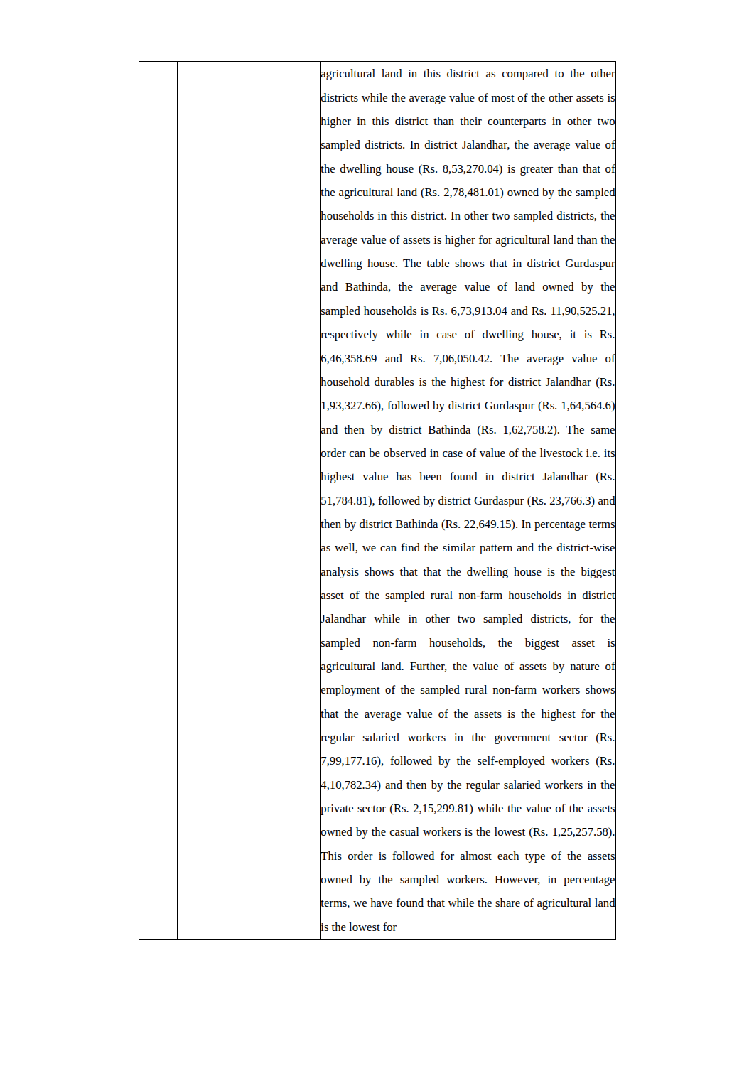| | | agricultural land in this district as compared to the other districts while the average value of most of the other assets is higher in this district than their counterparts in other two sampled districts. In district Jalandhar, the average value of the dwelling house (Rs. 8,53,270.04) is greater than that of the agricultural land (Rs. 2,78,481.01) owned by the sampled households in this district. In other two sampled districts, the average value of assets is higher for agricultural land than the dwelling house. The table shows that in district Gurdaspur and Bathinda, the average value of land owned by the sampled households is Rs. 6,73,913.04 and Rs. 11,90,525.21, respectively while in case of dwelling house, it is Rs. 6,46,358.69 and Rs. 7,06,050.42. The average value of household durables is the highest for district Jalandhar (Rs. 1,93,327.66), followed by district Gurdaspur (Rs. 1,64,564.6) and then by district Bathinda (Rs. 1,62,758.2). The same order can be observed in case of value of the livestock i.e. its highest value has been found in district Jalandhar (Rs. 51,784.81), followed by district Gurdaspur (Rs. 23,766.3) and then by district Bathinda (Rs. 22,649.15). In percentage terms as well, we can find the similar pattern and the district-wise analysis shows that that the dwelling house is the biggest asset of the sampled rural non-farm households in district Jalandhar while in other two sampled districts, for the sampled non-farm households, the biggest asset is agricultural land. Further, the value of assets by nature of employment of the sampled rural non-farm workers shows that the average value of the assets is the highest for the regular salaried workers in the government sector (Rs. 7,99,177.16), followed by the self-employed workers (Rs. 4,10,782.34) and then by the regular salaried workers in the private sector (Rs. 2,15,299.81) while the value of the assets owned by the casual workers is the lowest (Rs. 1,25,257.58). This order is followed for almost each type of the assets owned by the sampled workers. However, in percentage terms, we have found that while the share of agricultural land is the lowest for |